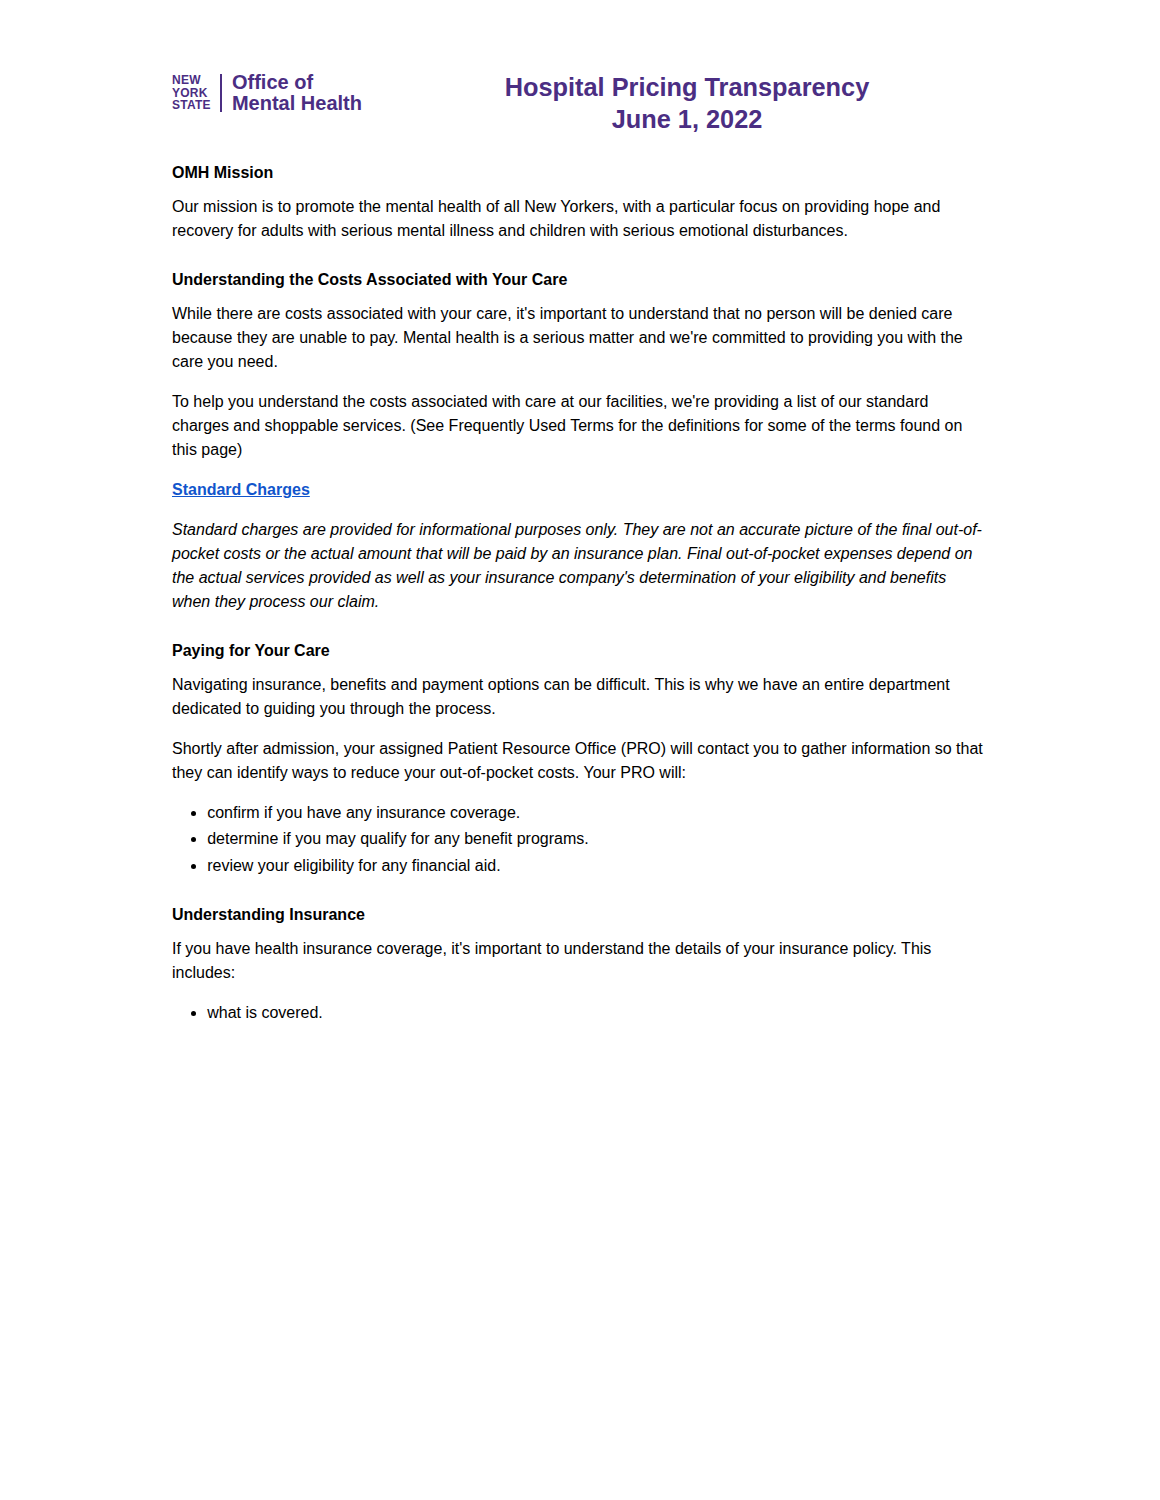New
York
State
Office of
Mental Health
Hospital Pricing Transparency
June 1, 2022
OMH Mission
Our mission is to promote the mental health of all New Yorkers, with a particular focus on providing hope and recovery for adults with serious mental illness and children with serious emotional disturbances.
Understanding the Costs Associated with Your Care
While there are costs associated with your care, it's important to understand that no person will be denied care because they are unable to pay. Mental health is a serious matter and we're committed to providing you with the care you need.
To help you understand the costs associated with care at our facilities, we're providing a list of our standard charges and shoppable services. (See Frequently Used Terms for the definitions for some of the terms found on this page)
Standard Charges
Standard charges are provided for informational purposes only. They are not an accurate picture of the final out-of-pocket costs or the actual amount that will be paid by an insurance plan. Final out-of-pocket expenses depend on the actual services provided as well as your insurance company's determination of your eligibility and benefits when they process our claim.
Paying for Your Care
Navigating insurance, benefits and payment options can be difficult. This is why we have an entire department dedicated to guiding you through the process.
Shortly after admission, your assigned Patient Resource Office (PRO) will contact you to gather information so that they can identify ways to reduce your out-of-pocket costs. Your PRO will:
confirm if you have any insurance coverage.
determine if you may qualify for any benefit programs.
review your eligibility for any financial aid.
Understanding Insurance
If you have health insurance coverage, it's important to understand the details of your insurance policy. This includes:
what is covered.